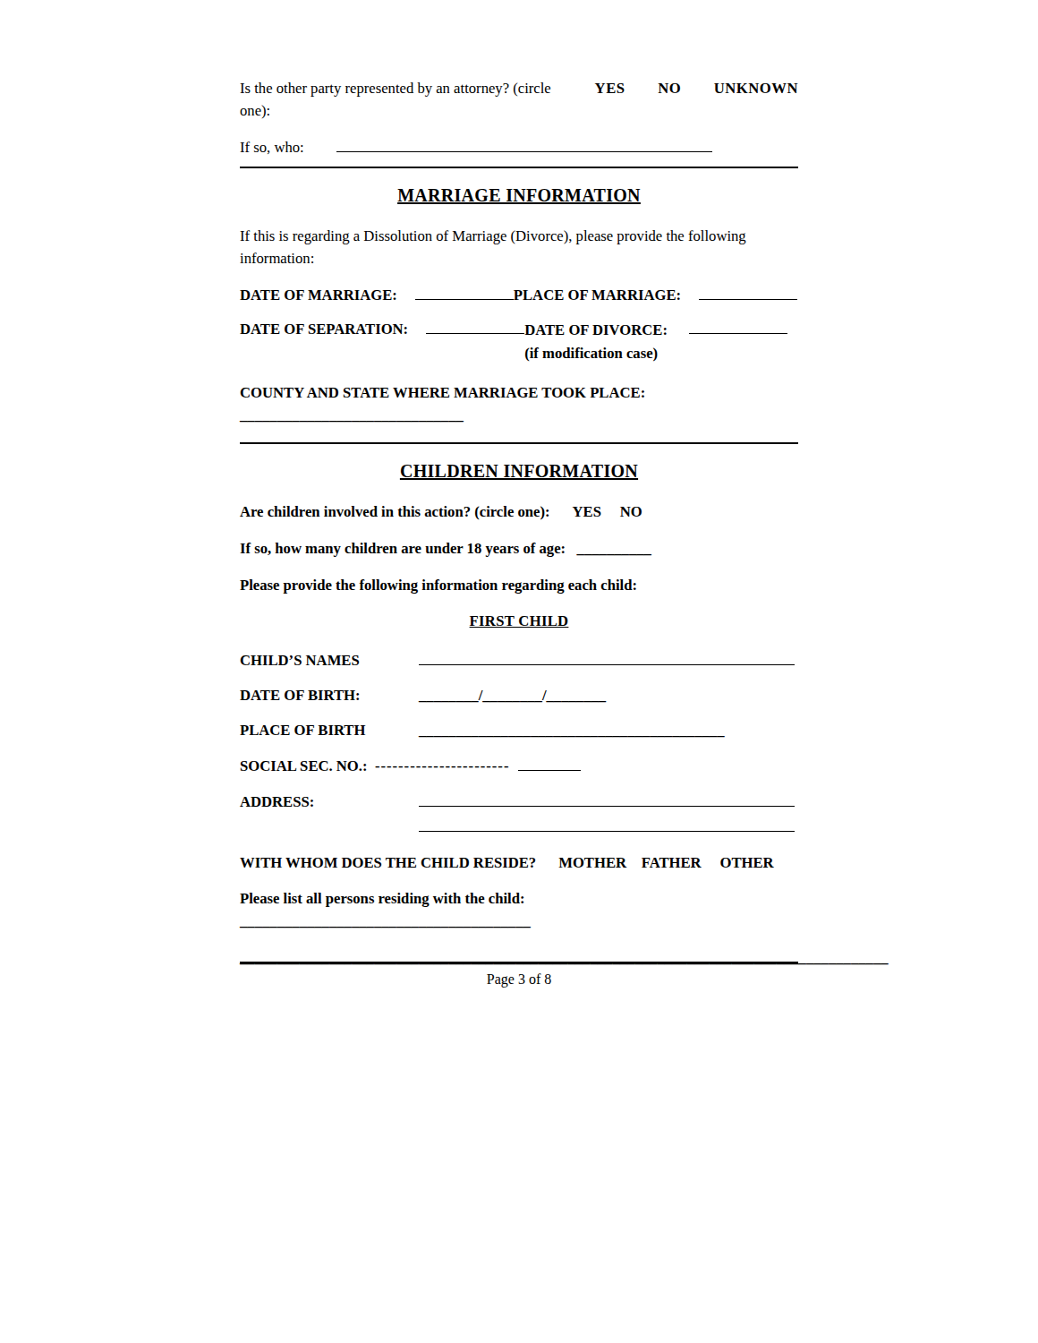Is the other party represented by an attorney? (circle one):
YES NO UNKNOWN
If so, who:
MARRIAGE INFORMATION
If this is regarding a Dissolution of Marriage (Divorce), please provide the following information:
DATE OF MARRIAGE:
PLACE OF MARRIAGE:
DATE OF SEPARATION:
DATE OF DIVORCE:
(if modification case)
COUNTY AND STATE WHERE MARRIAGE TOOK PLACE: ______________________________
CHILDREN INFORMATION
Are children involved in this action? (circle one): YES NO
If so, how many children are under 18 years of age: __________
Please provide the following information regarding each child:
FIRST CHILD
CHILD’S NAMES
DATE OF BIRTH: ________/________/________
PLACE OF BIRTH _________________________________________
SOCIAL SEC. NO.: -----------------------
ADDRESS:
WITH WHOM DOES THE CHILD RESIDE? MOTHER FATHER OTHER
Please list all persons residing with the child: _______________________________________
_______________________________________________________________________________________
Page 3 of 8